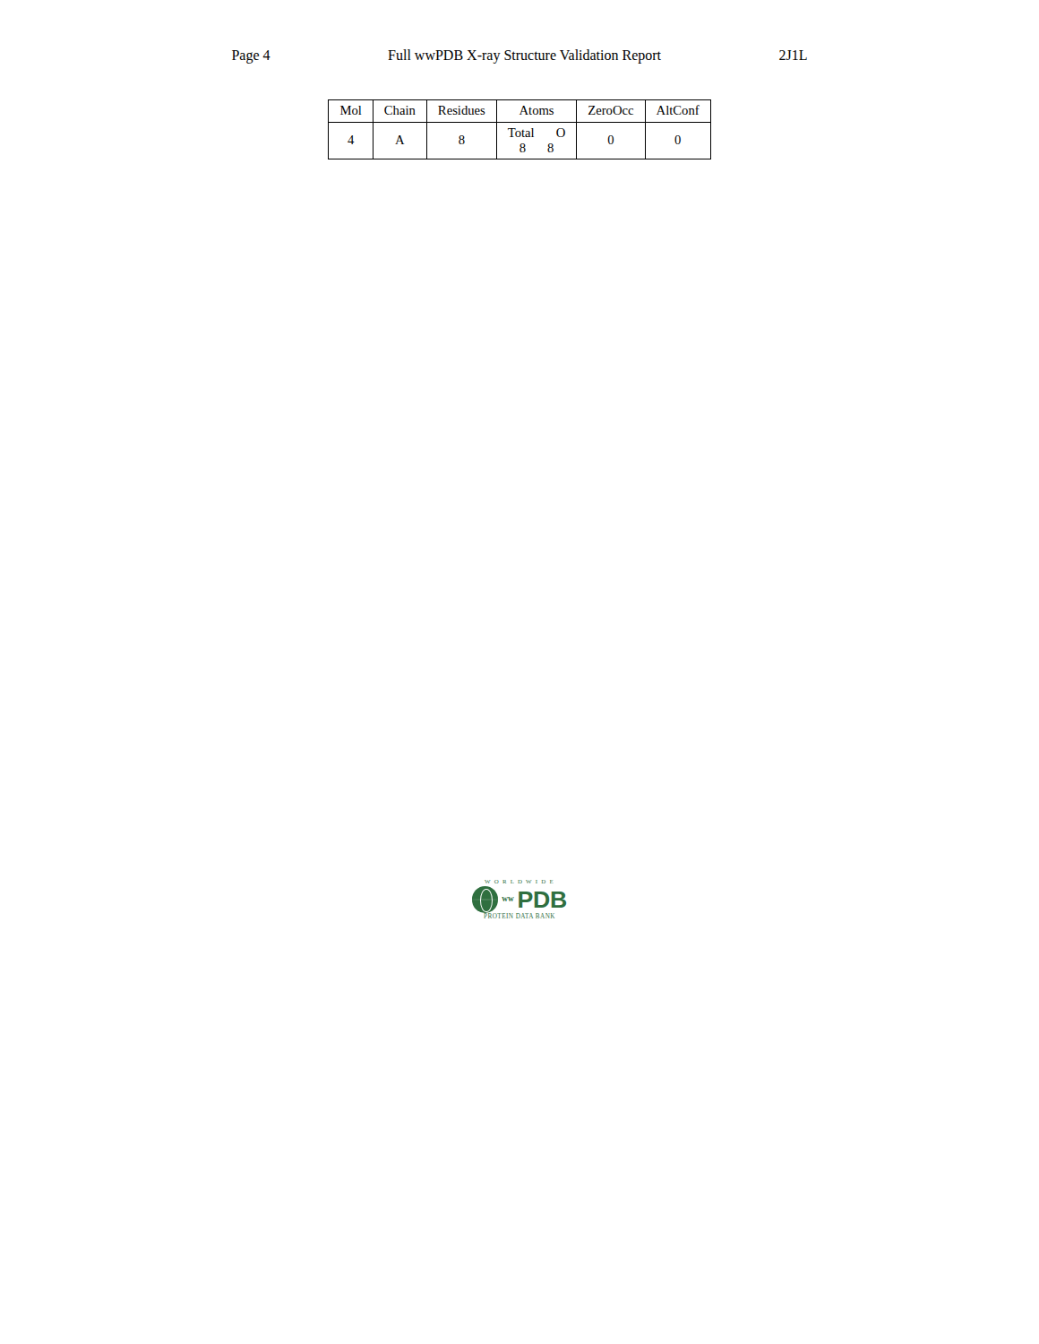Page 4
Full wwPDB X-ray Structure Validation Report
2J1L
| Mol | Chain | Residues | Atoms | ZeroOcc | AltConf |
| --- | --- | --- | --- | --- | --- |
| 4 | A | 8 | Total O 8 8 | 0 | 0 |
W O R L D W I D E
ww
PDB
PROTEIN DATA BANK